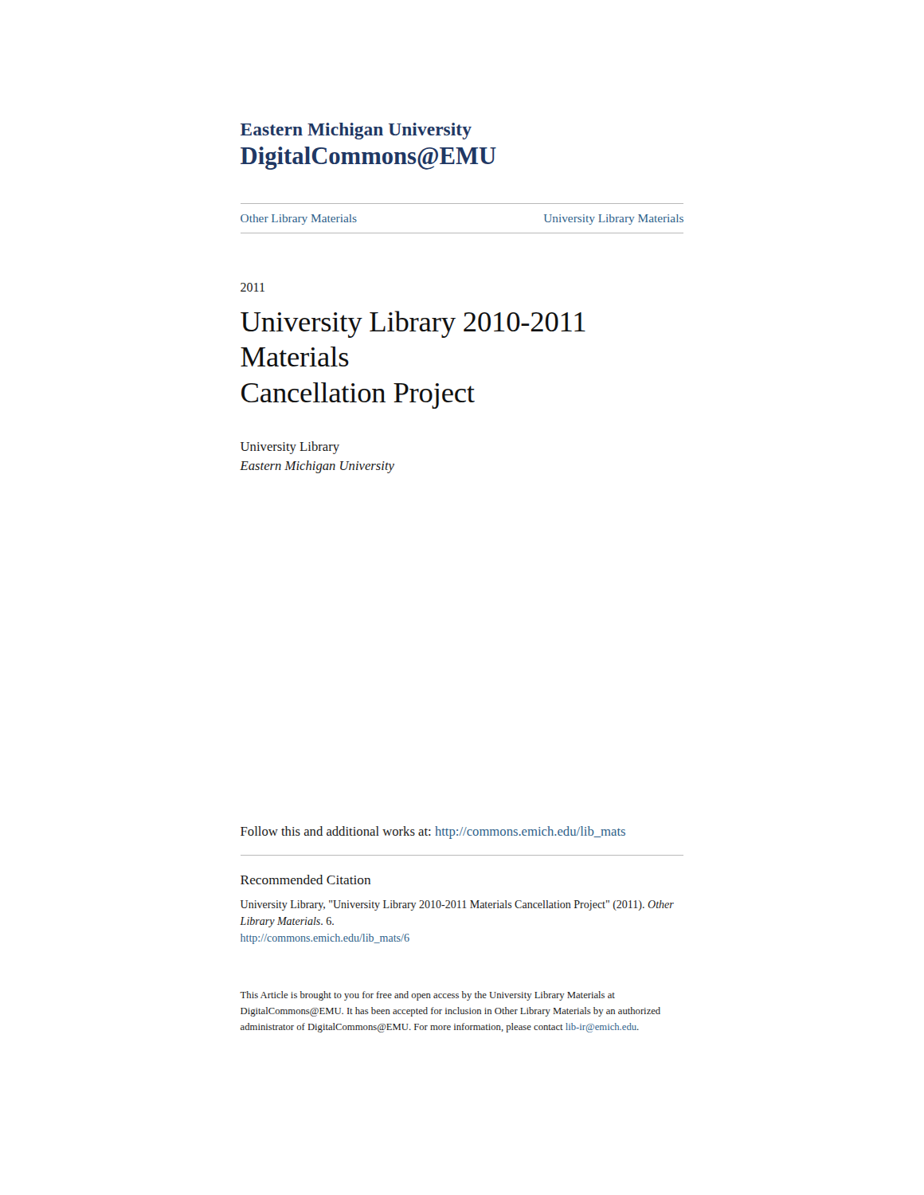Eastern Michigan University
DigitalCommons@EMU
Other Library Materials
University Library Materials
2011
University Library 2010-2011 Materials
Cancellation Project
University Library
Eastern Michigan University
Follow this and additional works at: http://commons.emich.edu/lib_mats
Recommended Citation
University Library, "University Library 2010-2011 Materials Cancellation Project" (2011). Other Library Materials. 6.
http://commons.emich.edu/lib_mats/6
This Article is brought to you for free and open access by the University Library Materials at DigitalCommons@EMU. It has been accepted for inclusion in Other Library Materials by an authorized administrator of DigitalCommons@EMU. For more information, please contact lib-ir@emich.edu.